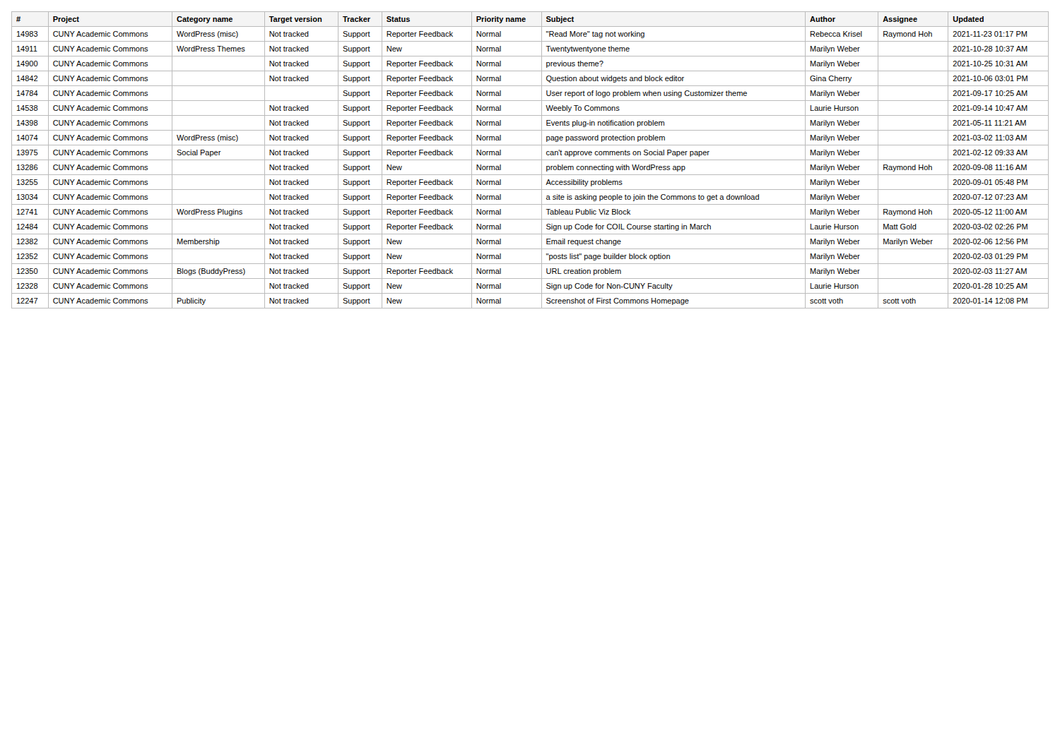| # | Project | Category name | Target version | Tracker | Status | Priority name | Subject | Author | Assignee | Updated |
| --- | --- | --- | --- | --- | --- | --- | --- | --- | --- | --- |
| 14983 | CUNY Academic Commons | WordPress (misc) | Not tracked | Support | Reporter Feedback | Normal | "Read More" tag not working | Rebecca Krisel | Raymond Hoh | 2021-11-23 01:17 PM |
| 14911 | CUNY Academic Commons | WordPress Themes | Not tracked | Support | New | Normal | Twentytwentyone theme | Marilyn Weber | | 2021-10-28 10:37 AM |
| 14900 | CUNY Academic Commons | | Not tracked | Support | Reporter Feedback | Normal | previous theme? | Marilyn Weber | | 2021-10-25 10:31 AM |
| 14842 | CUNY Academic Commons | | Not tracked | Support | Reporter Feedback | Normal | Question about widgets and block editor | Gina Cherry | | 2021-10-06 03:01 PM |
| 14784 | CUNY Academic Commons | | | Support | Reporter Feedback | Normal | User report of logo problem when using Customizer theme | Marilyn Weber | | 2021-09-17 10:25 AM |
| 14538 | CUNY Academic Commons | | Not tracked | Support | Reporter Feedback | Normal | Weebly To Commons | Laurie Hurson | | 2021-09-14 10:47 AM |
| 14398 | CUNY Academic Commons | | Not tracked | Support | Reporter Feedback | Normal | Events plug-in notification problem | Marilyn Weber | | 2021-05-11 11:21 AM |
| 14074 | CUNY Academic Commons | WordPress (misc) | Not tracked | Support | Reporter Feedback | Normal | page password protection problem | Marilyn Weber | | 2021-03-02 11:03 AM |
| 13975 | CUNY Academic Commons | Social Paper | Not tracked | Support | Reporter Feedback | Normal | can't approve comments on Social Paper paper | Marilyn Weber | | 2021-02-12 09:33 AM |
| 13286 | CUNY Academic Commons | | Not tracked | Support | New | Normal | problem connecting with WordPress app | Marilyn Weber | Raymond Hoh | 2020-09-08 11:16 AM |
| 13255 | CUNY Academic Commons | | Not tracked | Support | Reporter Feedback | Normal | Accessibility problems | Marilyn Weber | | 2020-09-01 05:48 PM |
| 13034 | CUNY Academic Commons | | Not tracked | Support | Reporter Feedback | Normal | a site is asking people to join the Commons to get a download | Marilyn Weber | | 2020-07-12 07:23 AM |
| 12741 | CUNY Academic Commons | WordPress Plugins | Not tracked | Support | Reporter Feedback | Normal | Tableau Public Viz Block | Marilyn Weber | Raymond Hoh | 2020-05-12 11:00 AM |
| 12484 | CUNY Academic Commons | | Not tracked | Support | Reporter Feedback | Normal | Sign up Code for COIL Course starting in March | Laurie Hurson | Matt Gold | 2020-03-02 02:26 PM |
| 12382 | CUNY Academic Commons | Membership | Not tracked | Support | New | Normal | Email request change | Marilyn Weber | Marilyn Weber | 2020-02-06 12:56 PM |
| 12352 | CUNY Academic Commons | | Not tracked | Support | New | Normal | "posts list" page builder block option | Marilyn Weber | | 2020-02-03 01:29 PM |
| 12350 | CUNY Academic Commons | Blogs (BuddyPress) | Not tracked | Support | Reporter Feedback | Normal | URL creation problem | Marilyn Weber | | 2020-02-03 11:27 AM |
| 12328 | CUNY Academic Commons | | Not tracked | Support | New | Normal | Sign up Code for Non-CUNY Faculty | Laurie Hurson | | 2020-01-28 10:25 AM |
| 12247 | CUNY Academic Commons | Publicity | Not tracked | Support | New | Normal | Screenshot of First Commons Homepage | scott voth | scott voth | 2020-01-14 12:08 PM |